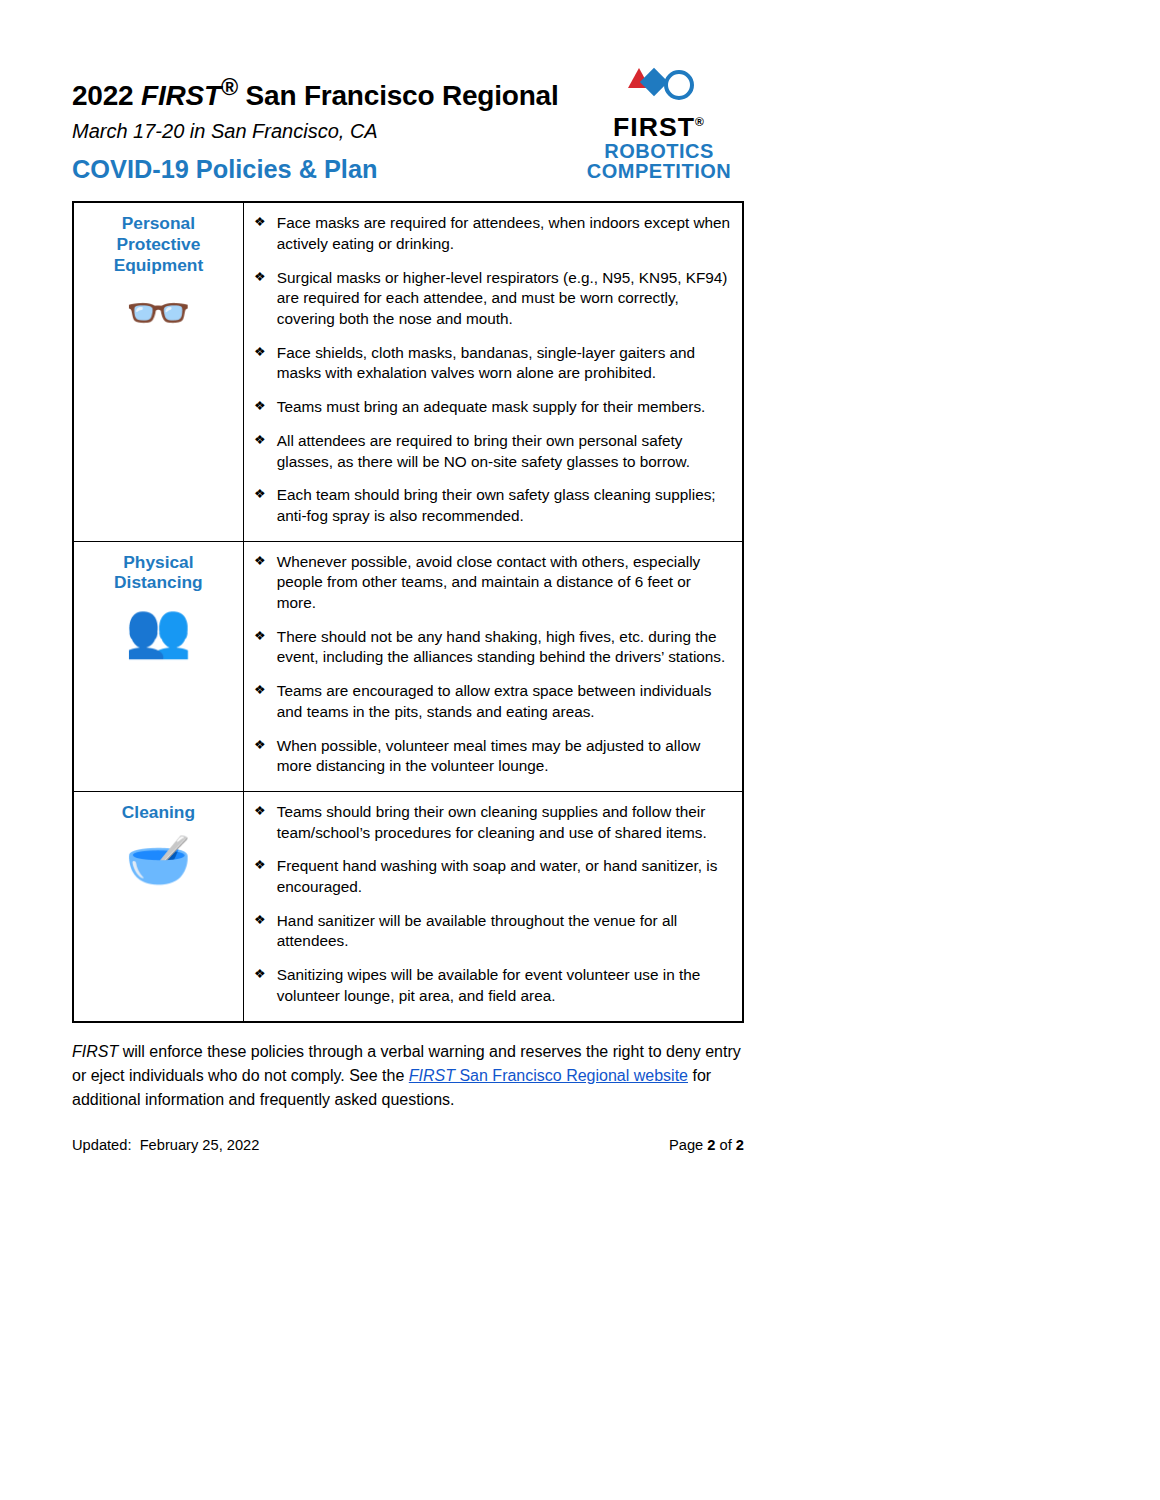FIRST® ROBOTICS COMPETITION
2022 FIRST® San Francisco Regional
March 17-20 in San Francisco, CA
COVID-19 Policies & Plan
| Personal Protective Equipment 👓 | Face masks are required for attendees, when indoors except when actively eating or drinking. Surgical masks or higher-level respirators (e.g., N95, KN95, KF94) are required for each attendee, and must be worn correctly, covering both the nose and mouth. Face shields, cloth masks, bandanas, single-layer gaiters and masks with exhalation valves worn alone are prohibited. Teams must bring an adequate mask supply for their members. All attendees are required to bring their own personal safety glasses, as there will be NO on-site safety glasses to borrow. Each team should bring their own safety glass cleaning supplies; anti-fog spray is also recommended. |
| Physical Distancing 👥 | Whenever possible, avoid close contact with others, especially people from other teams, and maintain a distance of 6 feet or more. There should not be any hand shaking, high fives, etc. during the event, including the alliances standing behind the drivers’ stations. Teams are encouraged to allow extra space between individuals and teams in the pits, stands and eating areas. When possible, volunteer meal times may be adjusted to allow more distancing in the volunteer lounge. |
| Cleaning 🥣 | Teams should bring their own cleaning supplies and follow their team/school’s procedures for cleaning and use of shared items. Frequent hand washing with soap and water, or hand sanitizer, is encouraged. Hand sanitizer will be available throughout the venue for all attendees. Sanitizing wipes will be available for event volunteer use in the volunteer lounge, pit area, and field area. |
FIRST will enforce these policies through a verbal warning and reserves the right to deny entry or eject individuals who do not comply. See the FIRST San Francisco Regional website for additional information and frequently asked questions.
Updated: February 25, 2022 Page 2 of 2